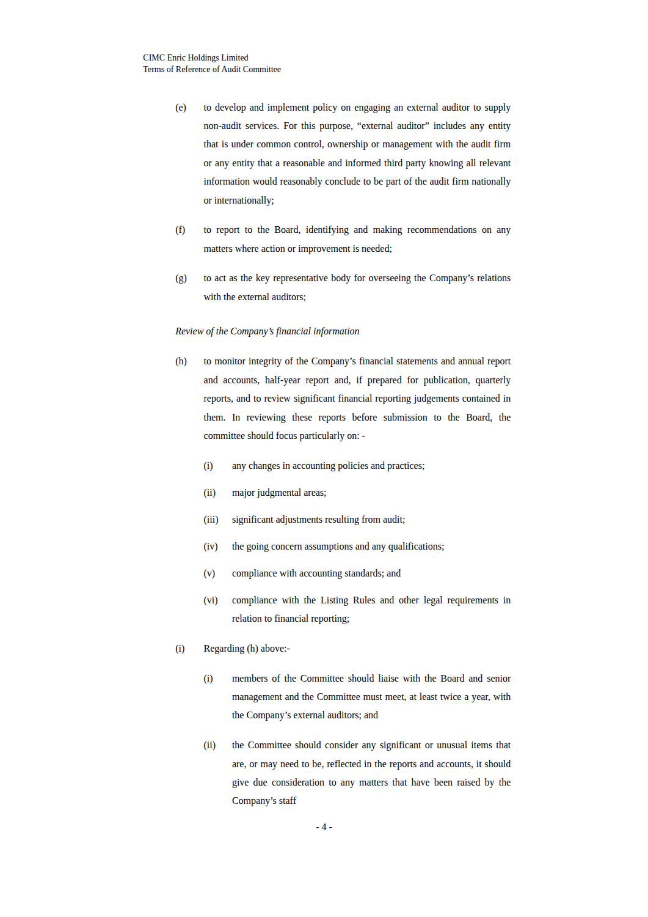CIMC Enric Holdings Limited
Terms of Reference of Audit Committee
(e)
to develop and implement policy on engaging an external auditor to supply non-audit services. For this purpose, “external auditor” includes any entity that is under common control, ownership or management with the audit firm or any entity that a reasonable and informed third party knowing all relevant information would reasonably conclude to be part of the audit firm nationally or internationally;
(f)
to report to the Board, identifying and making recommendations on any matters where action or improvement is needed;
(g)
to act as the key representative body for overseeing the Company’s relations with the external auditors;
Review of the Company’s financial information
(h)
to monitor integrity of the Company’s financial statements and annual report and accounts, half-year report and, if prepared for publication, quarterly reports, and to review significant financial reporting judgements contained in them. In reviewing these reports before submission to the Board, the committee should focus particularly on: -
(i)
any changes in accounting policies and practices;
(ii)
major judgmental areas;
(iii)
significant adjustments resulting from audit;
(iv)
the going concern assumptions and any qualifications;
(v)
compliance with accounting standards; and
(vi)
compliance with the Listing Rules and other legal requirements in relation to financial reporting;
(i)
Regarding (h) above:-
(i)
members of the Committee should liaise with the Board and senior management and the Committee must meet, at least twice a year, with the Company’s external auditors; and
(ii)
the Committee should consider any significant or unusual items that are, or may need to be, reflected in the reports and accounts, it should give due consideration to any matters that have been raised by the Company’s staff
- 4 -